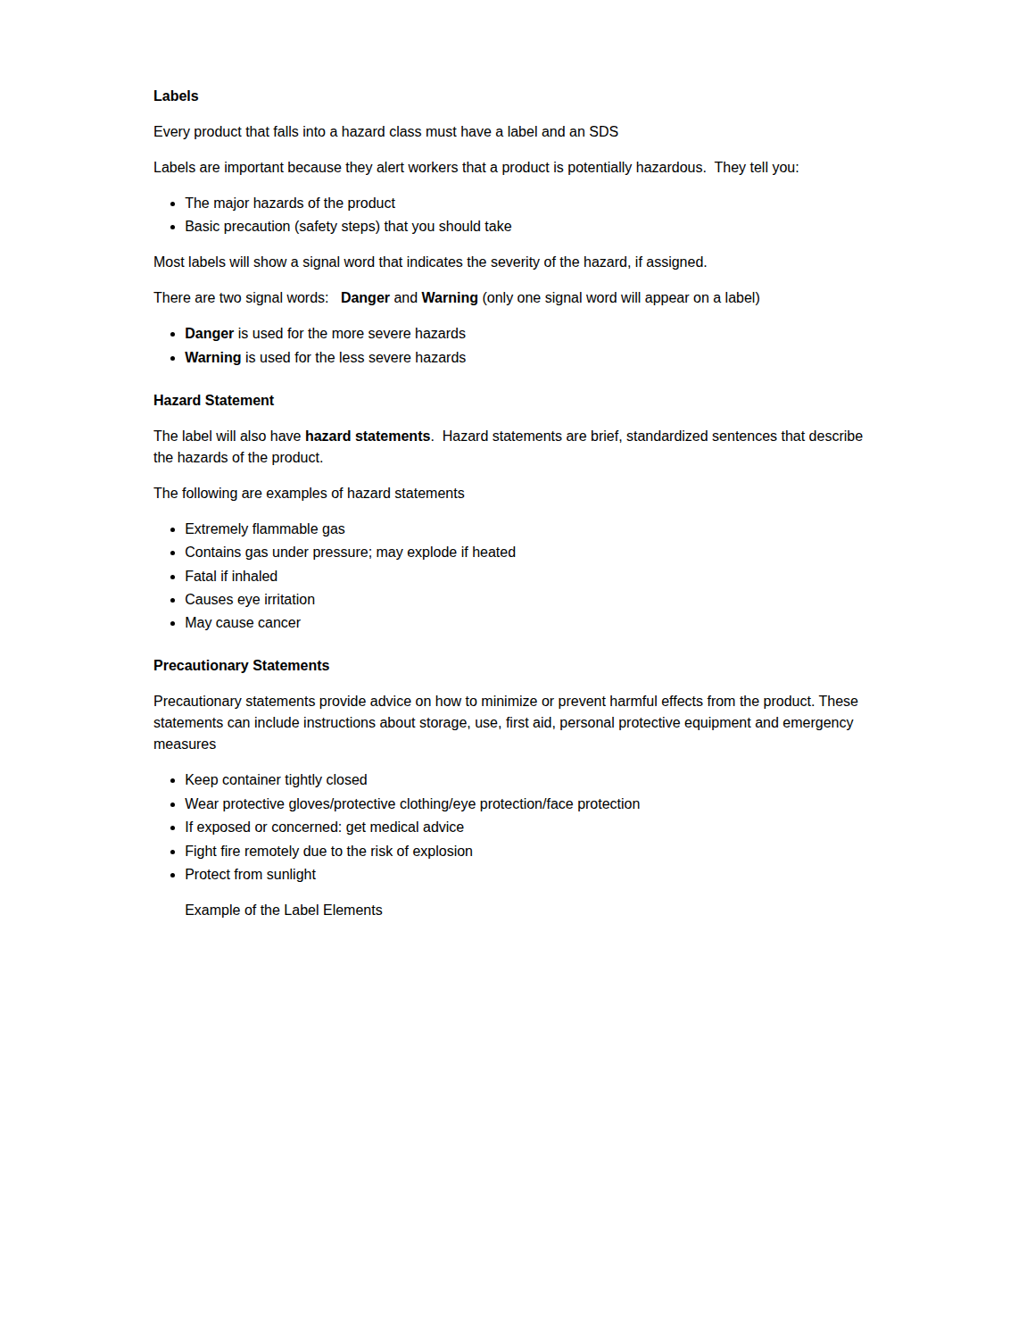Labels
Every product that falls into a hazard class must have a label and an SDS
Labels are important because they alert workers that a product is potentially hazardous. They tell you:
The major hazards of the product
Basic precaution (safety steps) that you should take
Most labels will show a signal word that indicates the severity of the hazard, if assigned.
There are two signal words: Danger and Warning (only one signal word will appear on a label)
Danger is used for the more severe hazards
Warning is used for the less severe hazards
Hazard Statement
The label will also have hazard statements. Hazard statements are brief, standardized sentences that describe the hazards of the product.
The following are examples of hazard statements
Extremely flammable gas
Contains gas under pressure; may explode if heated
Fatal if inhaled
Causes eye irritation
May cause cancer
Precautionary Statements
Precautionary statements provide advice on how to minimize or prevent harmful effects from the product. These statements can include instructions about storage, use, first aid, personal protective equipment and emergency measures
Keep container tightly closed
Wear protective gloves/protective clothing/eye protection/face protection
If exposed or concerned: get medical advice
Fight fire remotely due to the risk of explosion
Protect from sunlight
Example of the Label Elements